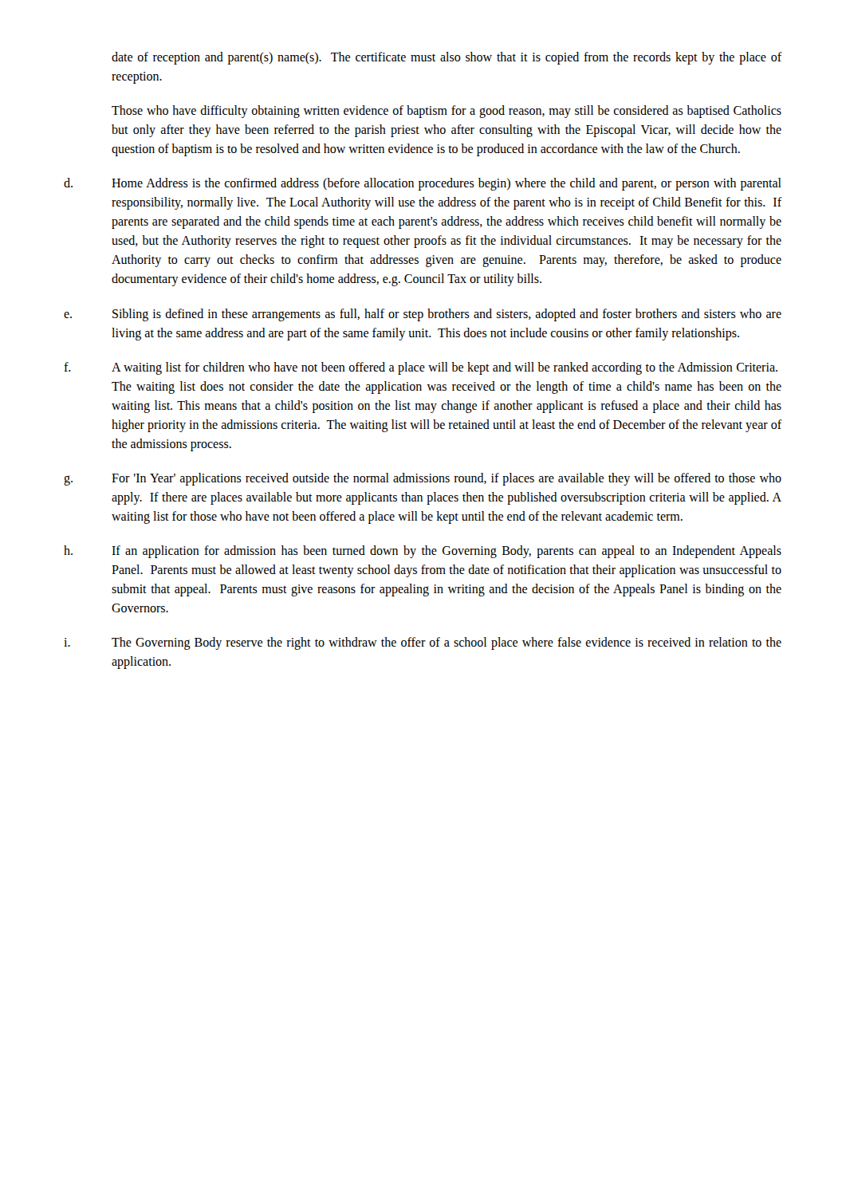date of reception and parent(s) name(s). The certificate must also show that it is copied from the records kept by the place of reception.
Those who have difficulty obtaining written evidence of baptism for a good reason, may still be considered as baptised Catholics but only after they have been referred to the parish priest who after consulting with the Episcopal Vicar, will decide how the question of baptism is to be resolved and how written evidence is to be produced in accordance with the law of the Church.
d.
Home Address is the confirmed address (before allocation procedures begin) where the child and parent, or person with parental responsibility, normally live. The Local Authority will use the address of the parent who is in receipt of Child Benefit for this. If parents are separated and the child spends time at each parent's address, the address which receives child benefit will normally be used, but the Authority reserves the right to request other proofs as fit the individual circumstances. It may be necessary for the Authority to carry out checks to confirm that addresses given are genuine. Parents may, therefore, be asked to produce documentary evidence of their child's home address, e.g. Council Tax or utility bills.
e.
Sibling is defined in these arrangements as full, half or step brothers and sisters, adopted and foster brothers and sisters who are living at the same address and are part of the same family unit. This does not include cousins or other family relationships.
f.
A waiting list for children who have not been offered a place will be kept and will be ranked according to the Admission Criteria. The waiting list does not consider the date the application was received or the length of time a child's name has been on the waiting list. This means that a child's position on the list may change if another applicant is refused a place and their child has higher priority in the admissions criteria. The waiting list will be retained until at least the end of December of the relevant year of the admissions process.
g.
For 'In Year' applications received outside the normal admissions round, if places are available they will be offered to those who apply. If there are places available but more applicants than places then the published oversubscription criteria will be applied. A waiting list for those who have not been offered a place will be kept until the end of the relevant academic term.
h.
If an application for admission has been turned down by the Governing Body, parents can appeal to an Independent Appeals Panel. Parents must be allowed at least twenty school days from the date of notification that their application was unsuccessful to submit that appeal. Parents must give reasons for appealing in writing and the decision of the Appeals Panel is binding on the Governors.
i.
The Governing Body reserve the right to withdraw the offer of a school place where false evidence is received in relation to the application.